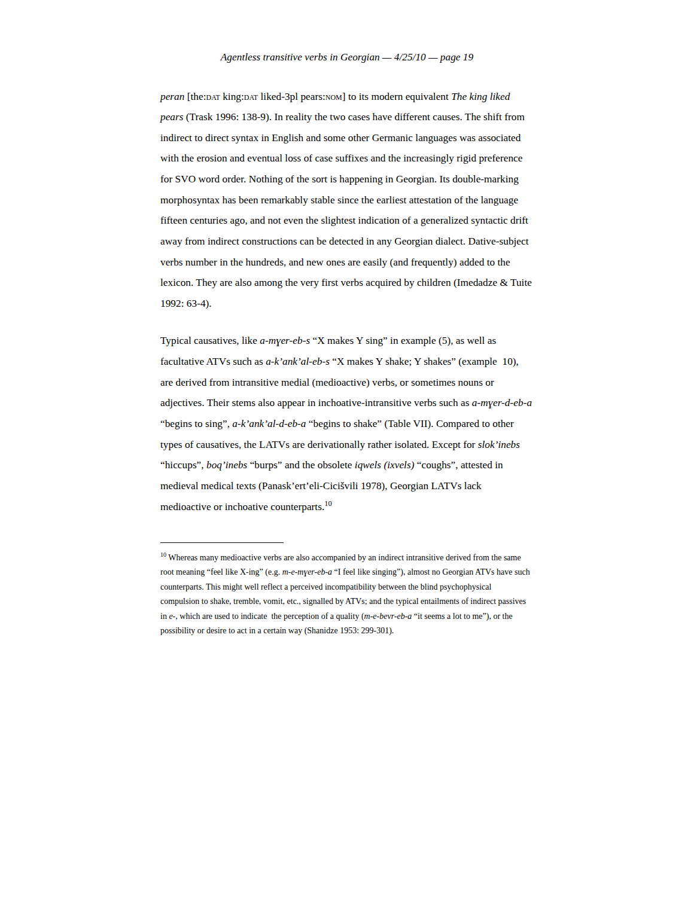Agentless transitive verbs in Georgian — 4/25/10 — page 19
peran [the:dat king:dat liked-3pl pears:nom] to its modern equivalent The king liked pears (Trask 1996: 138-9). In reality the two cases have different causes. The shift from indirect to direct syntax in English and some other Germanic languages was associated with the erosion and eventual loss of case suffixes and the increasingly rigid preference for SVO word order. Nothing of the sort is happening in Georgian. Its double-marking morphosyntax has been remarkably stable since the earliest attestation of the language fifteen centuries ago, and not even the slightest indication of a generalized syntactic drift away from indirect constructions can be detected in any Georgian dialect. Dative-subject verbs number in the hundreds, and new ones are easily (and frequently) added to the lexicon. They are also among the very first verbs acquired by children (Imedadze & Tuite 1992: 63-4).
Typical causatives, like a-mɣer-eb-s “X makes Y sing” in example (5), as well as facultative ATVs such as a-k’ank’al-eb-s “X makes Y shake; Y shakes” (example 10), are derived from intransitive medial (medioactive) verbs, or sometimes nouns or adjectives. Their stems also appear in inchoative-intransitive verbs such as a-mɣer-d-eb-a “begins to sing”, a-k’ank’al-d-eb-a “begins to shake” (Table VII). Compared to other types of causatives, the LATVs are derivationally rather isolated. Except for slok’inebs “hiccups”, boq’inebs “burps” and the obsolete iqwels (ixvels) “coughs”, attested in medieval medical texts (Panask’ert’eli-Cicišvili 1978), Georgian LATVs lack medioactive or inchoative counterparts.10
10 Whereas many medioactive verbs are also accompanied by an indirect intransitive derived from the same root meaning “feel like X-ing” (e.g. m-e-mɣer-eb-a “I feel like singing”), almost no Georgian ATVs have such counterparts. This might well reflect a perceived incompatibility between the blind psychophysical compulsion to shake, tremble, vomit, etc., signalled by ATVs; and the typical entailments of indirect passives in e-, which are used to indicate the perception of a quality (m-e-bevr-eb-a “it seems a lot to me”), or the possibility or desire to act in a certain way (Shanidze 1953: 299-301).